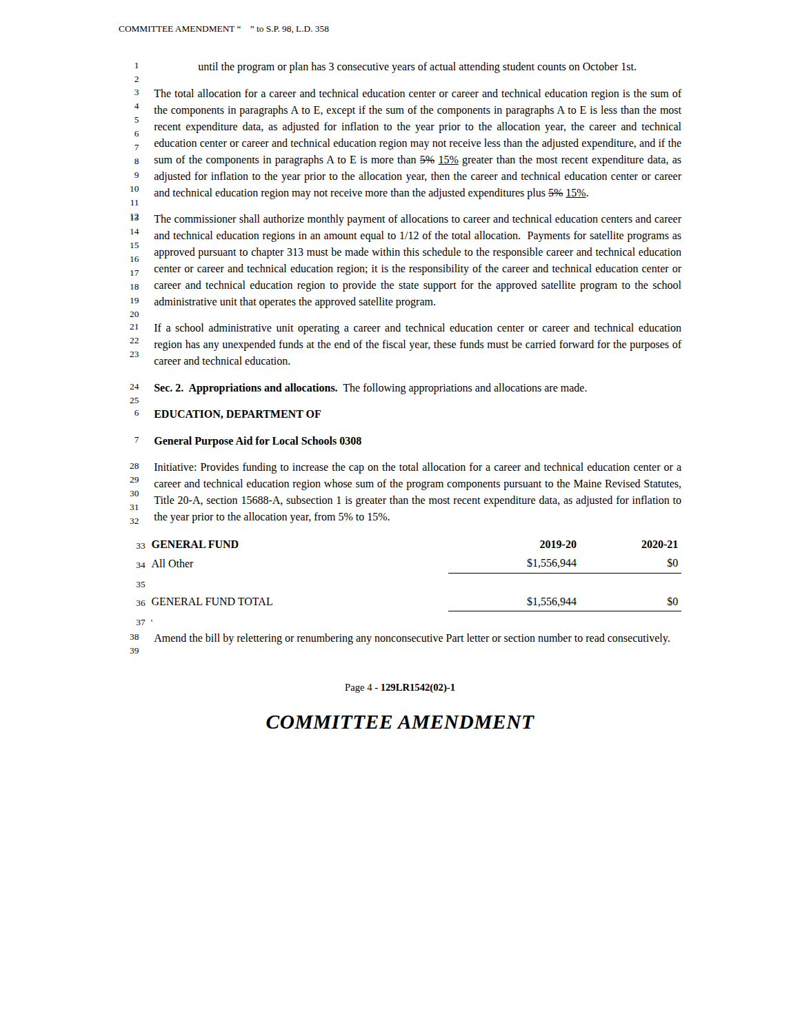COMMITTEE AMENDMENT “ ” to S.P. 98, L.D. 358
until the program or plan has 3 consecutive years of actual attending student counts on October 1st.
The total allocation for a career and technical education center or career and technical education region is the sum of the components in paragraphs A to E, except if the sum of the components in paragraphs A to E is less than the most recent expenditure data, as adjusted for inflation to the year prior to the allocation year, the career and technical education center or career and technical education region may not receive less than the adjusted expenditure, and if the sum of the components in paragraphs A to E is more than 5% 15% greater than the most recent expenditure data, as adjusted for inflation to the year prior to the allocation year, then the career and technical education center or career and technical education region may not receive more than the adjusted expenditures plus 5% 15%.
The commissioner shall authorize monthly payment of allocations to career and technical education centers and career and technical education regions in an amount equal to 1/12 of the total allocation. Payments for satellite programs as approved pursuant to chapter 313 must be made within this schedule to the responsible career and technical education center or career and technical education region; it is the responsibility of the career and technical education center or career and technical education region to provide the state support for the approved satellite program to the school administrative unit that operates the approved satellite program.
If a school administrative unit operating a career and technical education center or career and technical education region has any unexpended funds at the end of the fiscal year, these funds must be carried forward for the purposes of career and technical education.
Sec. 2. Appropriations and allocations. The following appropriations and allocations are made.
EDUCATION, DEPARTMENT OF
General Purpose Aid for Local Schools 0308
Initiative: Provides funding to increase the cap on the total allocation for a career and technical education center or a career and technical education region whose sum of the program components pursuant to the Maine Revised Statutes, Title 20-A, section 15688-A, subsection 1 is greater than the most recent expenditure data, as adjusted for inflation to the year prior to the allocation year, from 5% to 15%.
| 33 | GENERAL FUND | 2019-20 | 2020-21 |
| 34 | All Other | $1,556,944 | $0 |
| 35 | | | |
| 36 | GENERAL FUND TOTAL | $1,556,944 | $0 |
| 37 | ' | | |
Amend the bill by relettering or renumbering any nonconsecutive Part letter or section number to read consecutively.
Page 4 - 129LR1542(02)-1
COMMITTEE AMENDMENT